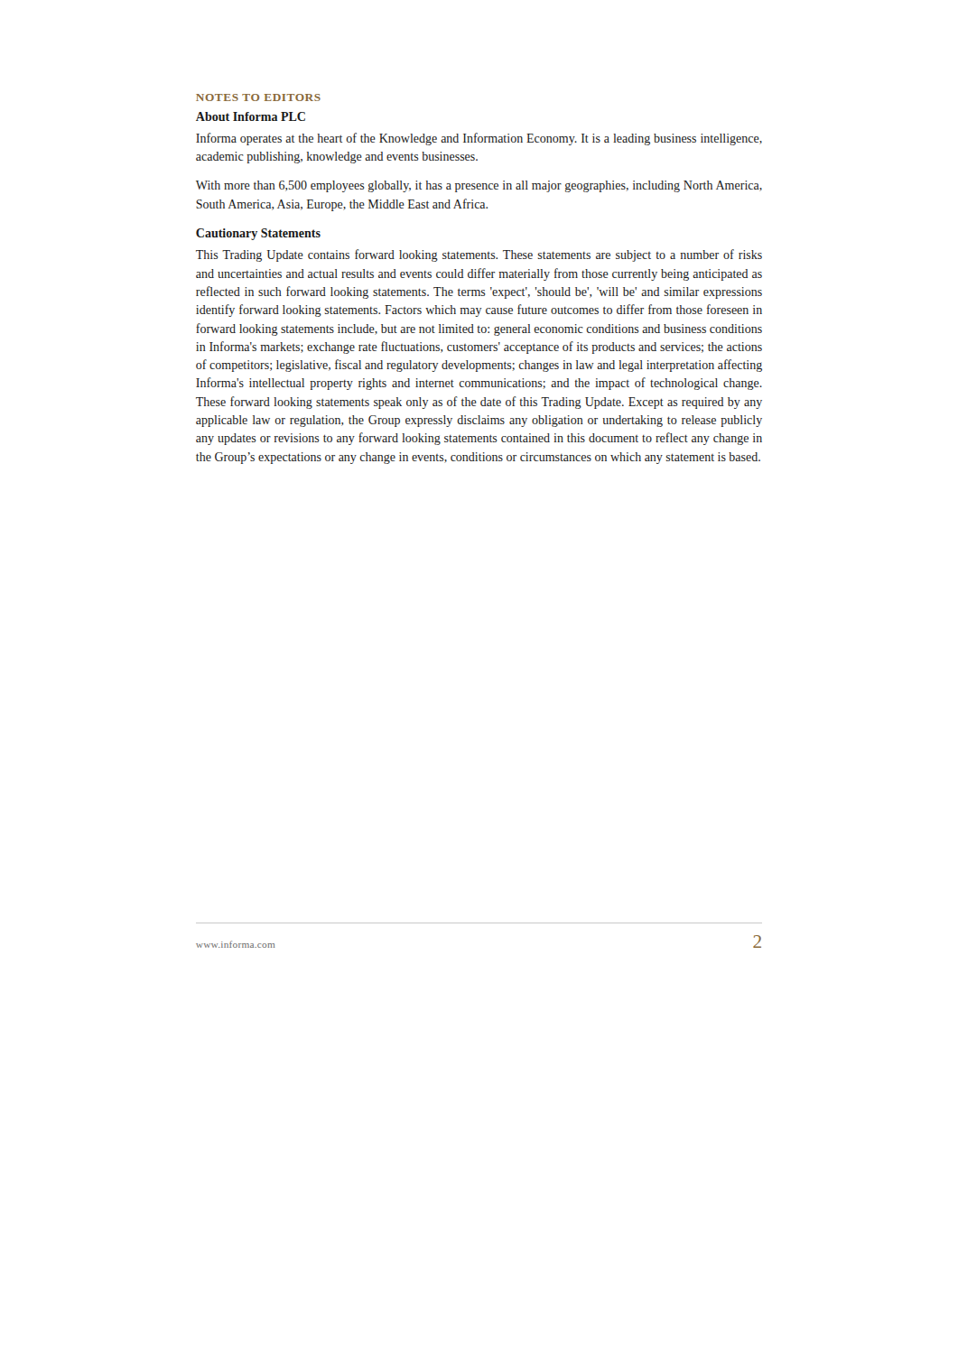Notes to Editors
About Informa PLC
Informa operates at the heart of the Knowledge and Information Economy. It is a leading business intelligence, academic publishing, knowledge and events businesses.
With more than 6,500 employees globally, it has a presence in all major geographies, including North America, South America, Asia, Europe, the Middle East and Africa.
Cautionary Statements
This Trading Update contains forward looking statements. These statements are subject to a number of risks and uncertainties and actual results and events could differ materially from those currently being anticipated as reflected in such forward looking statements. The terms 'expect', 'should be', 'will be' and similar expressions identify forward looking statements. Factors which may cause future outcomes to differ from those foreseen in forward looking statements include, but are not limited to: general economic conditions and business conditions in Informa's markets; exchange rate fluctuations, customers' acceptance of its products and services; the actions of competitors; legislative, fiscal and regulatory developments; changes in law and legal interpretation affecting Informa's intellectual property rights and internet communications; and the impact of technological change. These forward looking statements speak only as of the date of this Trading Update. Except as required by any applicable law or regulation, the Group expressly disclaims any obligation or undertaking to release publicly any updates or revisions to any forward looking statements contained in this document to reflect any change in the Group’s expectations or any change in events, conditions or circumstances on which any statement is based.
www.informa.com 2